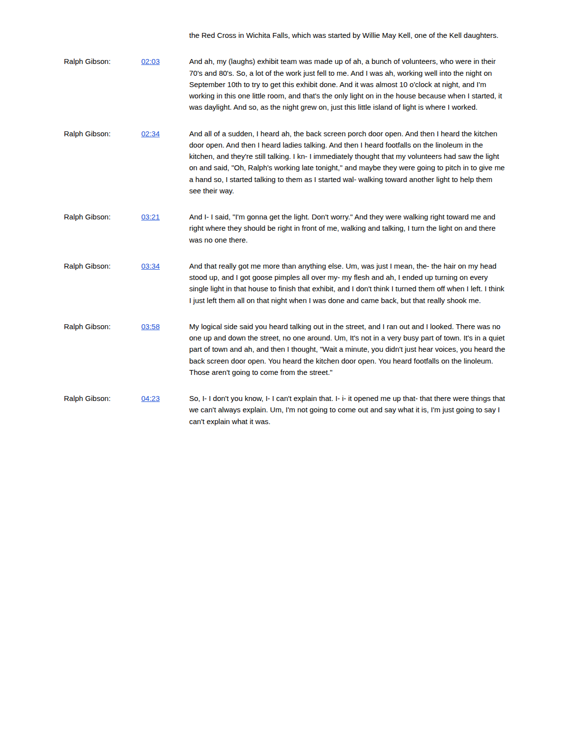the Red Cross in Wichita Falls, which was started by Willie May Kell, one of the Kell daughters.
Ralph Gibson:
02:03
And ah, my (laughs) exhibit team was made up of ah, a bunch of volunteers, who were in their 70's and 80's. So, a lot of the work just fell to me. And I was ah, working well into the night on September 10th to try to get this exhibit done. And it was almost 10 o'clock at night, and I'm working in this one little room, and that's the only light on in the house because when I started, it was daylight. And so, as the night grew on, just this little island of light is where I worked.
Ralph Gibson:
02:34
And all of a sudden, I heard ah, the back screen porch door open. And then I heard the kitchen door open. And then I heard ladies talking. And then I heard footfalls on the linoleum in the kitchen, and they're still talking. I kn- I immediately thought that my volunteers had saw the light on and said, "Oh, Ralph's working late tonight," and maybe they were going to pitch in to give me a hand so, I started talking to them as I started wal- walking toward another light to help them see their way.
Ralph Gibson:
03:21
And I- I said, "I'm gonna get the light. Don't worry." And they were walking right toward me and right where they should be right in front of me, walking and talking, I turn the light on and there was no one there.
Ralph Gibson:
03:34
And that really got me more than anything else. Um, was just I mean, the- the hair on my head stood up, and I got goose pimples all over my- my flesh and ah, I ended up turning on every single light in that house to finish that exhibit, and I don't think I turned them off when I left. I think I just left them all on that night when I was done and came back, but that really shook me.
Ralph Gibson:
03:58
My logical side said you heard talking out in the street, and I ran out and I looked. There was no one up and down the street, no one around. Um, It's not in a very busy part of town. It's in a quiet part of town and ah, and then I thought, "Wait a minute, you didn't just hear voices, you heard the back screen door open. You heard the kitchen door open. You heard footfalls on the linoleum. Those aren't going to come from the street."
Ralph Gibson:
04:23
So, I- I don't you know, I- I can't explain that. I- i- it opened me up that- that there were things that we can't always explain. Um, I'm not going to come out and say what it is, I'm just going to say I can't explain what it was.